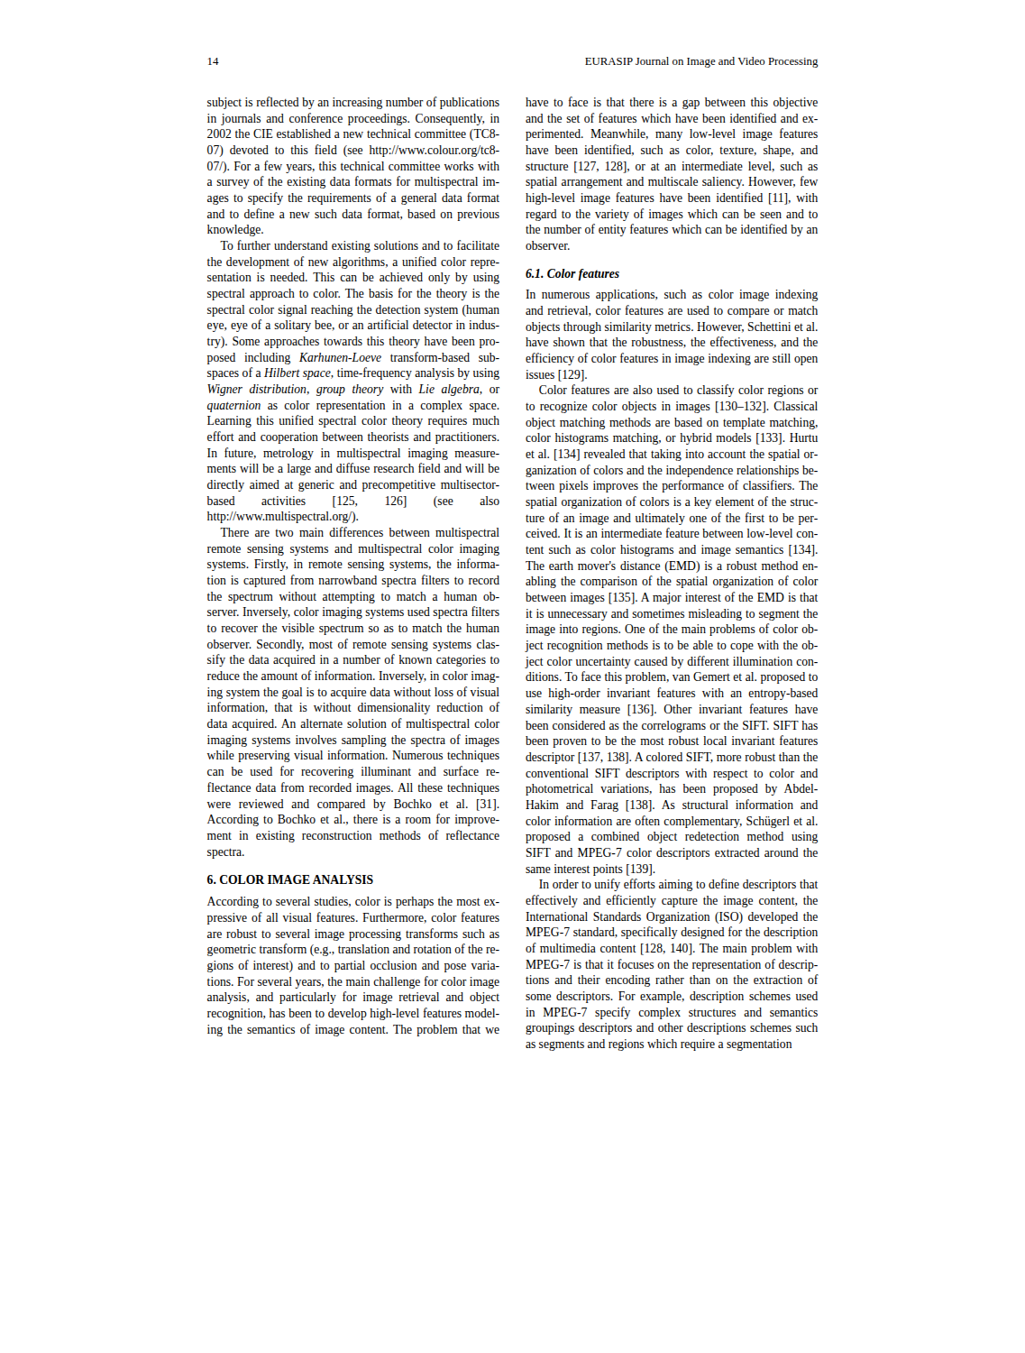14 EURASIP Journal on Image and Video Processing
subject is reflected by an increasing number of publications in journals and conference proceedings. Consequently, in 2002 the CIE established a new technical committee (TC8-07) devoted to this field (see http://www.colour.org/tc8-07/). For a few years, this technical committee works with a survey of the existing data formats for multispectral images to specify the requirements of a general data format and to define a new such data format, based on previous knowledge.
To further understand existing solutions and to facilitate the development of new algorithms, a unified color representation is needed. This can be achieved only by using spectral approach to color. The basis for the theory is the spectral color signal reaching the detection system (human eye, eye of a solitary bee, or an artificial detector in industry). Some approaches towards this theory have been proposed including Karhunen-Loeve transform-based subspaces of a Hilbert space, time-frequency analysis by using Wigner distribution, group theory with Lie algebra, or quaternion as color representation in a complex space. Learning this unified spectral color theory requires much effort and cooperation between theorists and practitioners. In future, metrology in multispectral imaging measurements will be a large and diffuse research field and will be directly aimed at generic and precompetitive multisector-based activities [125, 126] (see also http://www.multispectral.org/).
There are two main differences between multispectral remote sensing systems and multispectral color imaging systems. Firstly, in remote sensing systems, the information is captured from narrowband spectra filters to record the spectrum without attempting to match a human observer. Inversely, color imaging systems used spectra filters to recover the visible spectrum so as to match the human observer. Secondly, most of remote sensing systems classify the data acquired in a number of known categories to reduce the amount of information. Inversely, in color imaging system the goal is to acquire data without loss of visual information, that is without dimensionality reduction of data acquired. An alternate solution of multispectral color imaging systems involves sampling the spectra of images while preserving visual information. Numerous techniques can be used for recovering illuminant and surface reflectance data from recorded images. All these techniques were reviewed and compared by Bochko et al. [31]. According to Bochko et al., there is a room for improvement in existing reconstruction methods of reflectance spectra.
6. Color image analysis
According to several studies, color is perhaps the most expressive of all visual features. Furthermore, color features are robust to several image processing transforms such as geometric transform (e.g., translation and rotation of the regions of interest) and to partial occlusion and pose variations. For several years, the main challenge for color image analysis, and particularly for image retrieval and object recognition, has been to develop high-level features modeling the semantics of image content. The problem that we have to face is that there is a gap between this objective and the set of features which have been identified and experimented. Meanwhile, many low-level image features have been identified, such as color, texture, shape, and structure [127, 128], or at an intermediate level, such as spatial arrangement and multiscale saliency. However, few high-level image features have been identified [11], with regard to the variety of images which can be seen and to the number of entity features which can be identified by an observer.
6.1. Color features
In numerous applications, such as color image indexing and retrieval, color features are used to compare or match objects through similarity metrics. However, Schettini et al. have shown that the robustness, the effectiveness, and the efficiency of color features in image indexing are still open issues [129].
Color features are also used to classify color regions or to recognize color objects in images [130–132]. Classical object matching methods are based on template matching, color histograms matching, or hybrid models [133]. Hurtu et al. [134] revealed that taking into account the spatial organization of colors and the independence relationships between pixels improves the performance of classifiers. The spatial organization of colors is a key element of the structure of an image and ultimately one of the first to be perceived. It is an intermediate feature between low-level content such as color histograms and image semantics [134]. The earth mover's distance (EMD) is a robust method enabling the comparison of the spatial organization of color between images [135]. A major interest of the EMD is that it is unnecessary and sometimes misleading to segment the image into regions. One of the main problems of color object recognition methods is to be able to cope with the object color uncertainty caused by different illumination conditions. To face this problem, van Gemert et al. proposed to use high-order invariant features with an entropy-based similarity measure [136]. Other invariant features have been considered as the correlograms or the SIFT. SIFT has been proven to be the most robust local invariant features descriptor [137, 138]. A colored SIFT, more robust than the conventional SIFT descriptors with respect to color and photometrical variations, has been proposed by Abdel-Hakim and Farag [138]. As structural information and color information are often complementary, Schügerl et al. proposed a combined object redetection method using SIFT and MPEG-7 color descriptors extracted around the same interest points [139].
In order to unify efforts aiming to define descriptors that effectively and efficiently capture the image content, the International Standards Organization (ISO) developed the MPEG-7 standard, specifically designed for the description of multimedia content [128, 140]. The main problem with MPEG-7 is that it focuses on the representation of descriptions and their encoding rather than on the extraction of some descriptors. For example, description schemes used in MPEG-7 specify complex structures and semantics groupings descriptors and other descriptions schemes such as segments and regions which require a segmentation